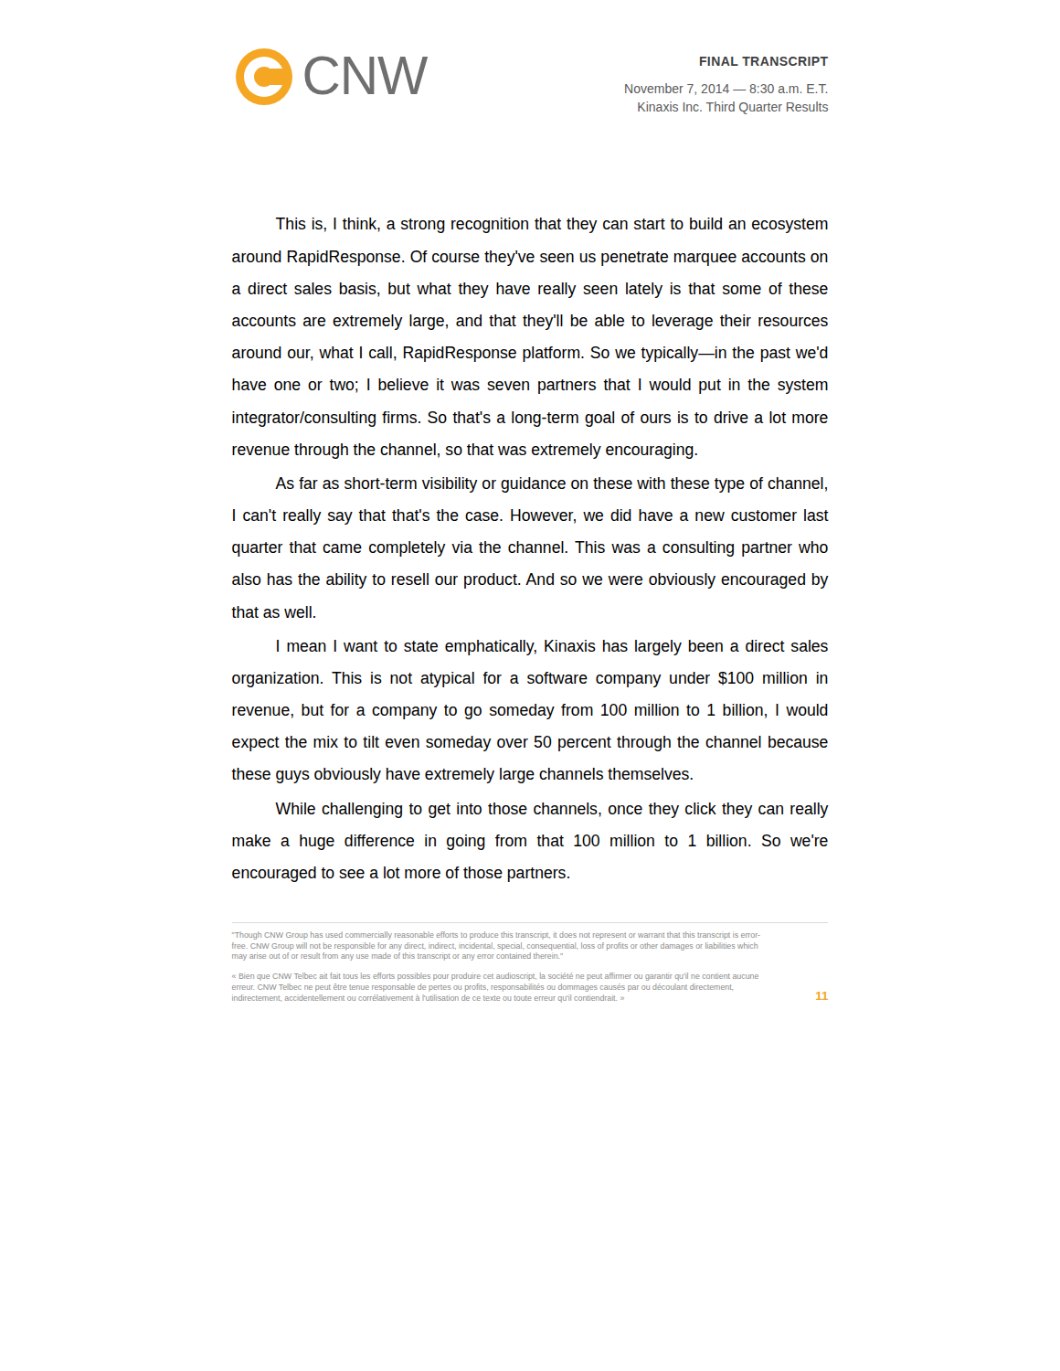CNW
FINAL TRANSCRIPT
November 7, 2014 — 8:30 a.m. E.T.
Kinaxis Inc. Third Quarter Results
This is, I think, a strong recognition that they can start to build an ecosystem around RapidResponse. Of course they've seen us penetrate marquee accounts on a direct sales basis, but what they have really seen lately is that some of these accounts are extremely large, and that they'll be able to leverage their resources around our, what I call, RapidResponse platform. So we typically—in the past we'd have one or two; I believe it was seven partners that I would put in the system integrator/consulting firms. So that's a long-term goal of ours is to drive a lot more revenue through the channel, so that was extremely encouraging.
As far as short-term visibility or guidance on these with these type of channel, I can't really say that that's the case. However, we did have a new customer last quarter that came completely via the channel. This was a consulting partner who also has the ability to resell our product. And so we were obviously encouraged by that as well.
I mean I want to state emphatically, Kinaxis has largely been a direct sales organization. This is not atypical for a software company under $100 million in revenue, but for a company to go someday from 100 million to 1 billion, I would expect the mix to tilt even someday over 50 percent through the channel because these guys obviously have extremely large channels themselves.
While challenging to get into those channels, once they click they can really make a huge difference in going from that 100 million to 1 billion. So we're encouraged to see a lot more of those partners.
"Though CNW Group has used commercially reasonable efforts to produce this transcript, it does not represent or warrant that this transcript is error-free. CNW Group will not be responsible for any direct, indirect, incidental, special, consequential, loss of profits or other damages or liabilities which may arise out of or result from any use made of this transcript or any error contained therein."
« Bien que CNW Telbec ait fait tous les efforts possibles pour produire cet audioscript, la société ne peut affirmer ou garantir qu'il ne contient aucune erreur. CNW Telbec ne peut être tenue responsable de pertes ou profits, responsabilités ou dommages causés par ou découlant directement, indirectement, accidentellement ou corrélativement à l'utilisation de ce texte ou toute erreur qu'il contiendrait. »
11